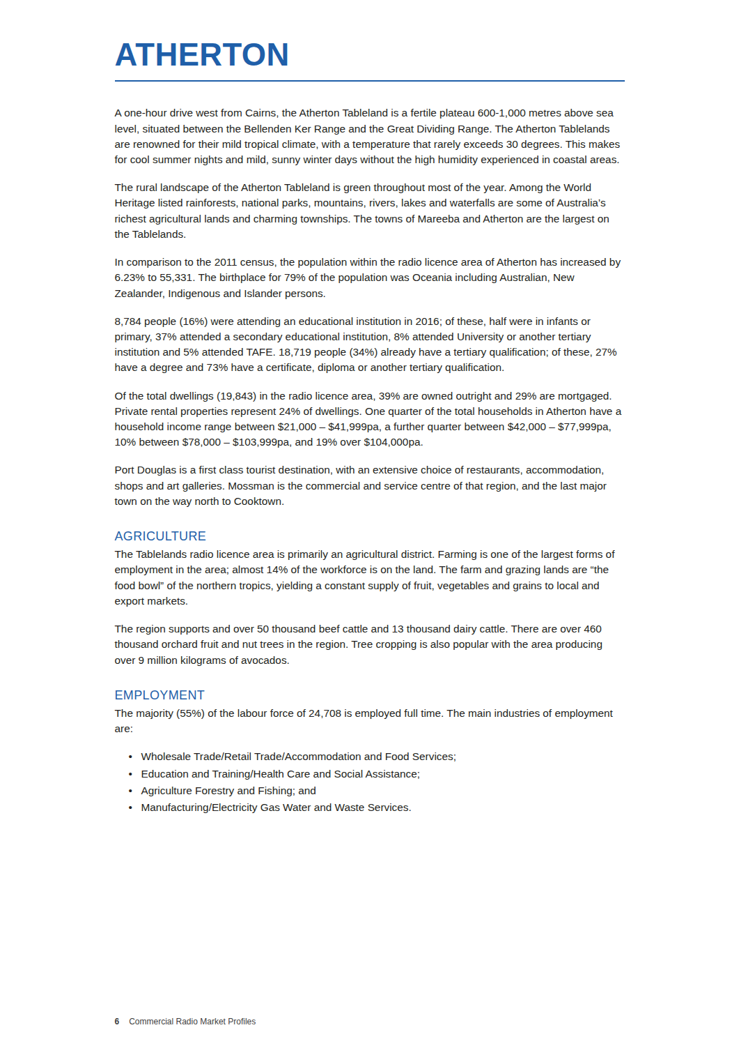ATHERTON
A one-hour drive west from Cairns, the Atherton Tableland is a fertile plateau 600-1,000 metres above sea level, situated between the Bellenden Ker Range and the Great Dividing Range. The Atherton Tablelands are renowned for their mild tropical climate, with a temperature that rarely exceeds 30 degrees. This makes for cool summer nights and mild, sunny winter days without the high humidity experienced in coastal areas.
The rural landscape of the Atherton Tableland is green throughout most of the year. Among the World Heritage listed rainforests, national parks, mountains, rivers, lakes and waterfalls are some of Australia’s richest agricultural lands and charming townships. The towns of Mareeba and Atherton are the largest on the Tablelands.
In comparison to the 2011 census, the population within the radio licence area of Atherton has increased by 6.23% to 55,331. The birthplace for 79% of the population was Oceania including Australian, New Zealander, Indigenous and Islander persons.
8,784 people (16%) were attending an educational institution in 2016; of these, half were in infants or primary, 37% attended a secondary educational institution, 8% attended University or another tertiary institution and 5% attended TAFE. 18,719 people (34%) already have a tertiary qualification; of these, 27% have a degree and 73% have a certificate, diploma or another tertiary qualification.
Of the total dwellings (19,843) in the radio licence area, 39% are owned outright and 29% are mortgaged. Private rental properties represent 24% of dwellings. One quarter of the total households in Atherton have a household income range between $21,000 – $41,999pa, a further quarter between $42,000 – $77,999pa, 10% between $78,000 – $103,999pa, and 19% over $104,000pa.
Port Douglas is a first class tourist destination, with an extensive choice of restaurants, accommodation, shops and art galleries. Mossman is the commercial and service centre of that region, and the last major town on the way north to Cooktown.
AGRICULTURE
The Tablelands radio licence area is primarily an agricultural district. Farming is one of the largest forms of employment in the area; almost 14% of the workforce is on the land. The farm and grazing lands are “the food bowl” of the northern tropics, yielding a constant supply of fruit, vegetables and grains to local and export markets.
The region supports and over 50 thousand beef cattle and 13 thousand dairy cattle. There are over 460 thousand orchard fruit and nut trees in the region. Tree cropping is also popular with the area producing over 9 million kilograms of avocados.
EMPLOYMENT
The majority (55%) of the labour force of 24,708 is employed full time. The main industries of employment are:
Wholesale Trade/Retail Trade/Accommodation and Food Services;
Education and Training/Health Care and Social Assistance;
Agriculture Forestry and Fishing; and
Manufacturing/Electricity Gas Water and Waste Services.
6 Commercial Radio Market Profiles